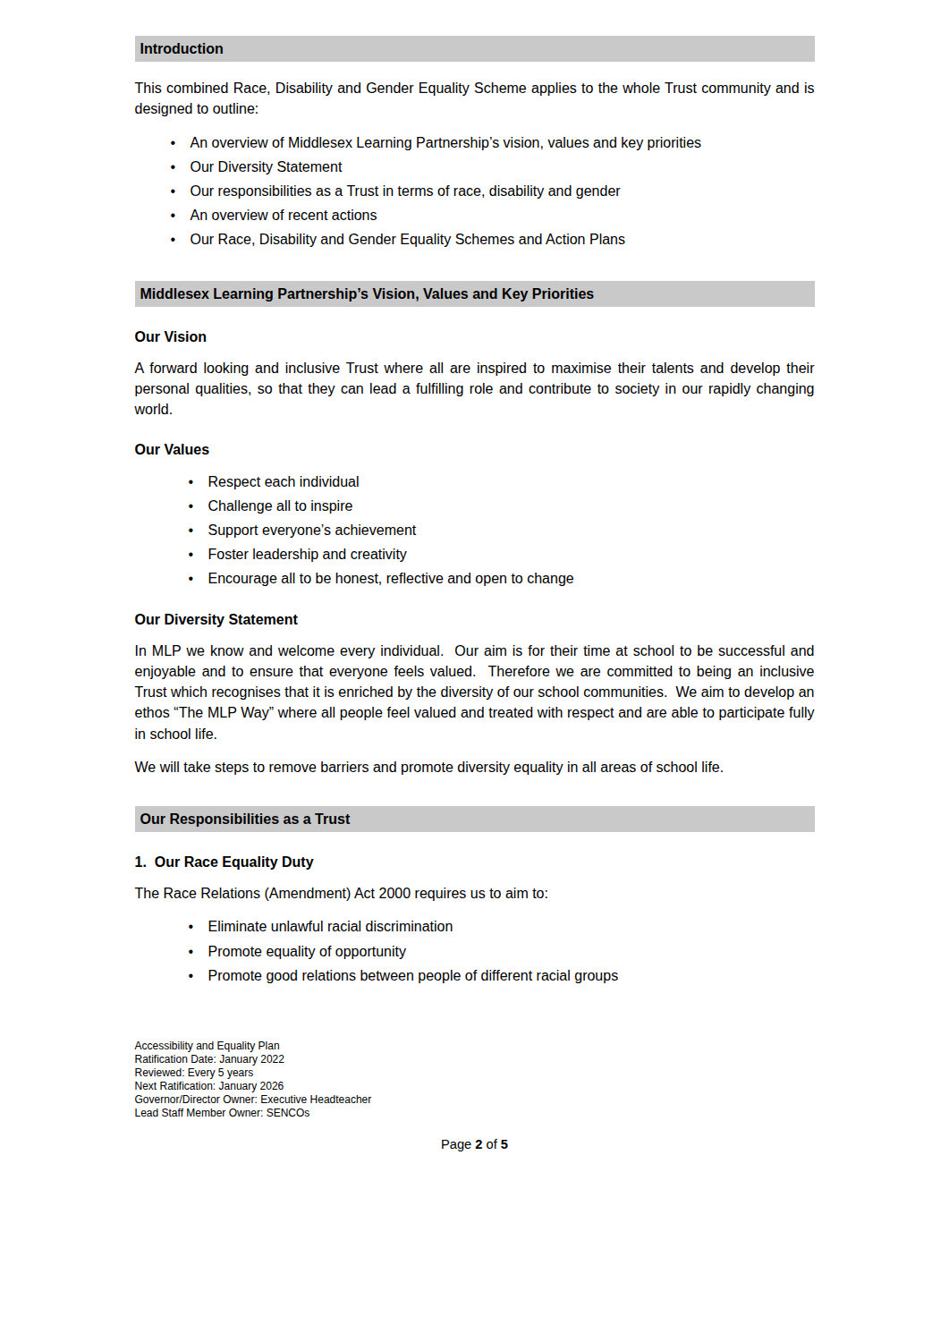Introduction
This combined Race, Disability and Gender Equality Scheme applies to the whole Trust community and is designed to outline:
An overview of Middlesex Learning Partnership’s vision, values and key priorities
Our Diversity Statement
Our responsibilities as a Trust in terms of race, disability and gender
An overview of recent actions
Our Race, Disability and Gender Equality Schemes and Action Plans
Middlesex Learning Partnership’s Vision, Values and Key Priorities
Our Vision
A forward looking and inclusive Trust where all are inspired to maximise their talents and develop their personal qualities, so that they can lead a fulfilling role and contribute to society in our rapidly changing world.
Our Values
Respect each individual
Challenge all to inspire
Support everyone’s achievement
Foster leadership and creativity
Encourage all to be honest, reflective and open to change
Our Diversity Statement
In MLP we know and welcome every individual. Our aim is for their time at school to be successful and enjoyable and to ensure that everyone feels valued. Therefore we are committed to being an inclusive Trust which recognises that it is enriched by the diversity of our school communities. We aim to develop an ethos “The MLP Way” where all people feel valued and treated with respect and are able to participate fully in school life.
We will take steps to remove barriers and promote diversity equality in all areas of school life.
Our Responsibilities as a Trust
1. Our Race Equality Duty
The Race Relations (Amendment) Act 2000 requires us to aim to:
Eliminate unlawful racial discrimination
Promote equality of opportunity
Promote good relations between people of different racial groups
Accessibility and Equality Plan
Ratification Date: January 2022
Reviewed: Every 5 years
Next Ratification: January 2026
Governor/Director Owner: Executive Headteacher
Lead Staff Member Owner: SENCOs
Page 2 of 5